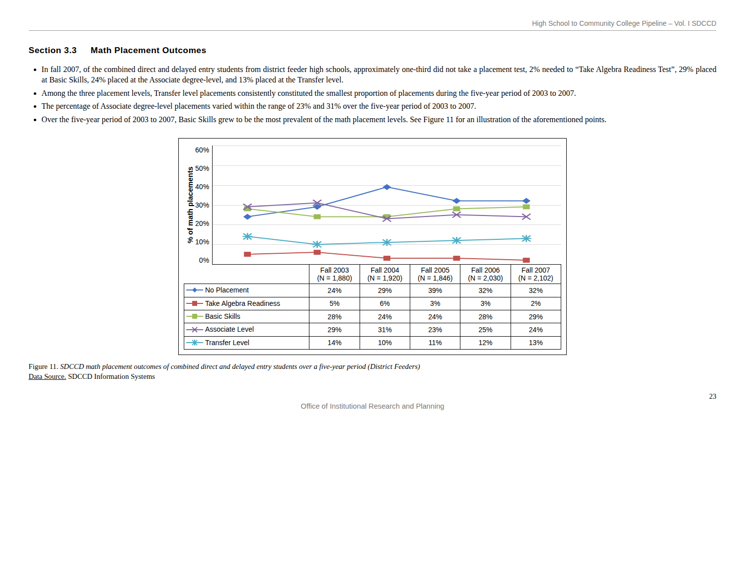High School to Community College Pipeline – Vol. I SDCCD
Section 3.3 Math Placement Outcomes
In fall 2007, of the combined direct and delayed entry students from district feeder high schools, approximately one-third did not take a placement test, 2% needed to “Take Algebra Readiness Test”, 29% placed at Basic Skills, 24% placed at the Associate degree-level, and 13% placed at the Transfer level.
Among the three placement levels, Transfer level placements consistently constituted the smallest proportion of placements during the five-year period of 2003 to 2007.
The percentage of Associate degree-level placements varied within the range of 23% and 31% over the five-year period of 2003 to 2007.
Over the five-year period of 2003 to 2007, Basic Skills grew to be the most prevalent of the math placement levels. See Figure 11 for an illustration of the aforementioned points.
% of math placements
60%
50%
40%
30%
20%
10%
0%
| | Fall 2003 (N = 1,880) | Fall 2004 (N = 1,920) | Fall 2005 (N = 1,846) | Fall 2006 (N = 2,030) | Fall 2007 (N = 2,102) |
| --- | --- | --- | --- | --- | --- |
| No Placement | 24% | 29% | 39% | 32% | 32% |
| Take Algebra Readiness | 5% | 6% | 3% | 3% | 2% |
| Basic Skills | 28% | 24% | 24% | 28% | 29% |
| Associate Level | 29% | 31% | 23% | 25% | 24% |
| Transfer Level | 14% | 10% | 11% | 12% | 13% |
Figure 11. SDCCD math placement outcomes of combined direct and delayed entry students over a five-year period (District Feeders)
Data Source. SDCCD Information Systems
23
Office of Institutional Research and Planning